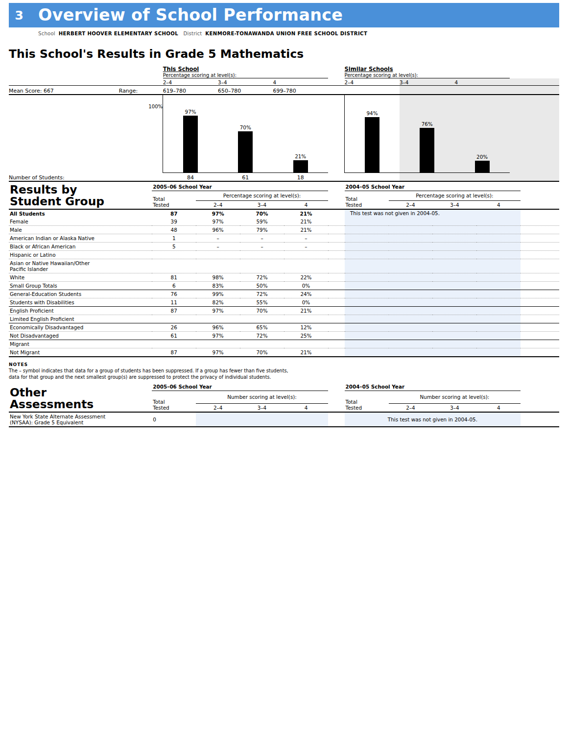3
Overview of School Performance
School HERBERT HOOVER ELEMENTARY SCHOOL District KENMORE-TONAWANDA UNION FREE SCHOOL DISTRICT
This School's Results in Grade 5 Mathematics
| | This School | | Similar Schools | |
| | Percentage scoring at level(s): | | Percentage scoring at level(s): | |
| | 2–4 | 3–4 | 4 | | 2–4 | 3–4 | 4 | |
| Mean Score: 667 | Range: | 619–780 | 650–780 | 699–780 | | | | | |
| | 100% | 97% | 70% | 21% | | 94% | 76% | 20% | |
| Number of Students: | 84 | 61 | 18 | | | | | |
| Results by Student Group | 2005–06 School Year | | 2004–05 School Year | |
| Total Tested | Percentage scoring at level(s): | | Total Tested | Percentage scoring at level(s): | |
| 2–4 | 3–4 | 4 | | 2–4 | 3–4 | 4 | |
| All Students | 87 | 97% | 70% | 21% | | | | | | |
| Female | 39 | 97% | 59% | 21% | | | | | | |
| Male | 48 | 96% | 79% | 21% | | | | | | |
| American Indian or Alaska Native | 1 | – | – | – | | | | | | |
| Black or African American | 5 | – | – | – | | | | | | |
| Hispanic or Latino | | | | | | | | | | |
| Asian or Native Hawaiian/Other | | | | | | | | | | |
| Pacific Islander | | | | | | | | | | |
| White | 81 | 98% | 72% | 22% | | | | | | |
| Small Group Totals | 6 | 83% | 50% | 0% | | | | | | |
| General-Education Students | 76 | 99% | 72% | 24% | | | | | | |
| Students with Disabilities | 11 | 82% | 55% | 0% | | | | | | |
| English Proficient | 87 | 97% | 70% | 21% | | | | | | |
| Limited English Proficient | | | | | | | | | | |
| Economically Disadvantaged | 26 | 96% | 65% | 12% | | | | | | |
| Not Disadvantaged | 61 | 97% | 72% | 25% | | | | | | |
| Migrant | | | | | | | | | | |
| Not Migrant | 87 | 97% | 70% | 21% | | | | | | |
This test was not given in 2004-05.
NOTES
The – symbol indicates that data for a group of students has been suppressed. If a group has fewer than five students,
data for that group and the next smallest group(s) are suppressed to protect the privacy of individual students.
| Other Assessments | 2005–06 School Year | | 2004–05 School Year | |
| Total Tested | Number scoring at level(s): | | Total Tested | Number scoring at level(s): | |
| 2–4 | 3–4 | 4 | | 2–4 | 3–4 | 4 | |
| New York State Alternate Assessment (NYSAA): Grade 5 Equivalent | 0 | | | | | This test was not given in 2004-05. | |